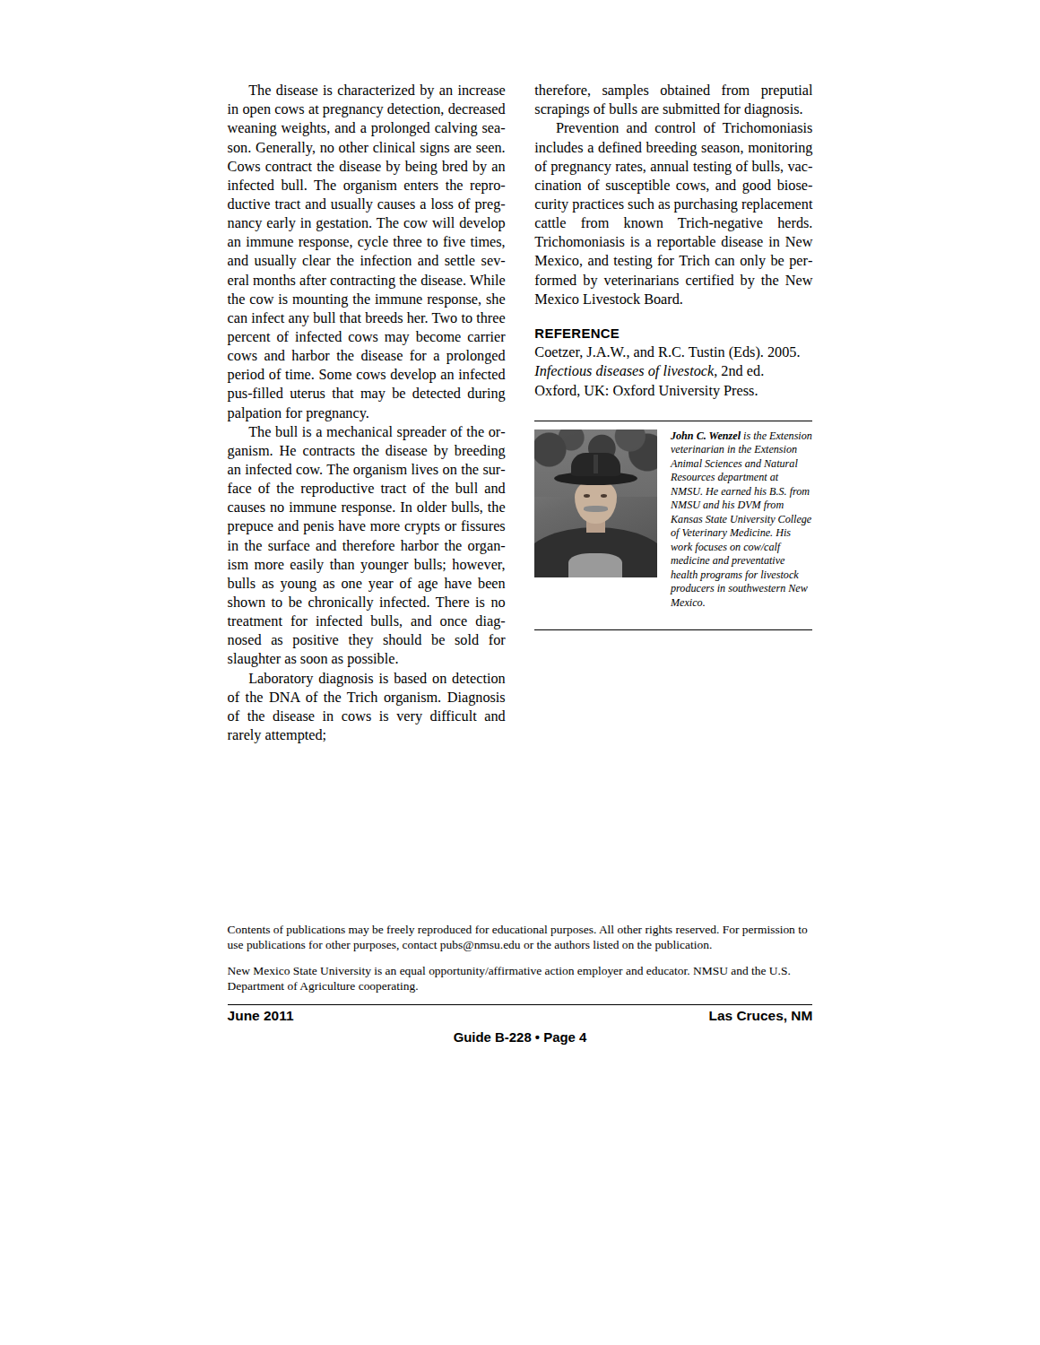The disease is characterized by an increase in open cows at pregnancy detection, decreased weaning weights, and a prolonged calving season. Generally, no other clinical signs are seen. Cows contract the disease by being bred by an infected bull. The organism enters the reproductive tract and usually causes a loss of pregnancy early in gestation. The cow will develop an immune response, cycle three to five times, and usually clear the infection and settle several months after contracting the disease. While the cow is mounting the immune response, she can infect any bull that breeds her. Two to three percent of infected cows may become carrier cows and harbor the disease for a prolonged period of time. Some cows develop an infected pus-filled uterus that may be detected during palpation for pregnancy.
The bull is a mechanical spreader of the organism. He contracts the disease by breeding an infected cow. The organism lives on the surface of the reproductive tract of the bull and causes no immune response. In older bulls, the prepuce and penis have more crypts or fissures in the surface and therefore harbor the organism more easily than younger bulls; however, bulls as young as one year of age have been shown to be chronically infected. There is no treatment for infected bulls, and once diagnosed as positive they should be sold for slaughter as soon as possible.
Laboratory diagnosis is based on detection of the DNA of the Trich organism. Diagnosis of the disease in cows is very difficult and rarely attempted;
therefore, samples obtained from preputial scrapings of bulls are submitted for diagnosis.
Prevention and control of Trichomoniasis includes a defined breeding season, monitoring of pregnancy rates, annual testing of bulls, vaccination of susceptible cows, and good biosecurity practices such as purchasing replacement cattle from known Trich-negative herds. Trichomoniasis is a reportable disease in New Mexico, and testing for Trich can only be performed by veterinarians certified by the New Mexico Livestock Board.
Reference
Coetzer, J.A.W., and R.C. Tustin (Eds). 2005. Infectious diseases of livestock, 2nd ed. Oxford, UK: Oxford University Press.
John C. Wenzel is the Extension veterinarian in the Extension Animal Sciences and Natural Resources department at NMSU. He earned his B.S. from NMSU and his DVM from Kansas State University College of Veterinary Medicine. His work focuses on cow/calf medicine and preventative health programs for livestock producers in southwestern New Mexico.
Contents of publications may be freely reproduced for educational purposes. All other rights reserved. For permission to use publications for other purposes, contact pubs@nmsu.edu or the authors listed on the publication.
New Mexico State University is an equal opportunity/affirmative action employer and educator. NMSU and the U.S. Department of Agriculture cooperating.
June 2011 Las Cruces, NM
Guide B-228 • Page 4